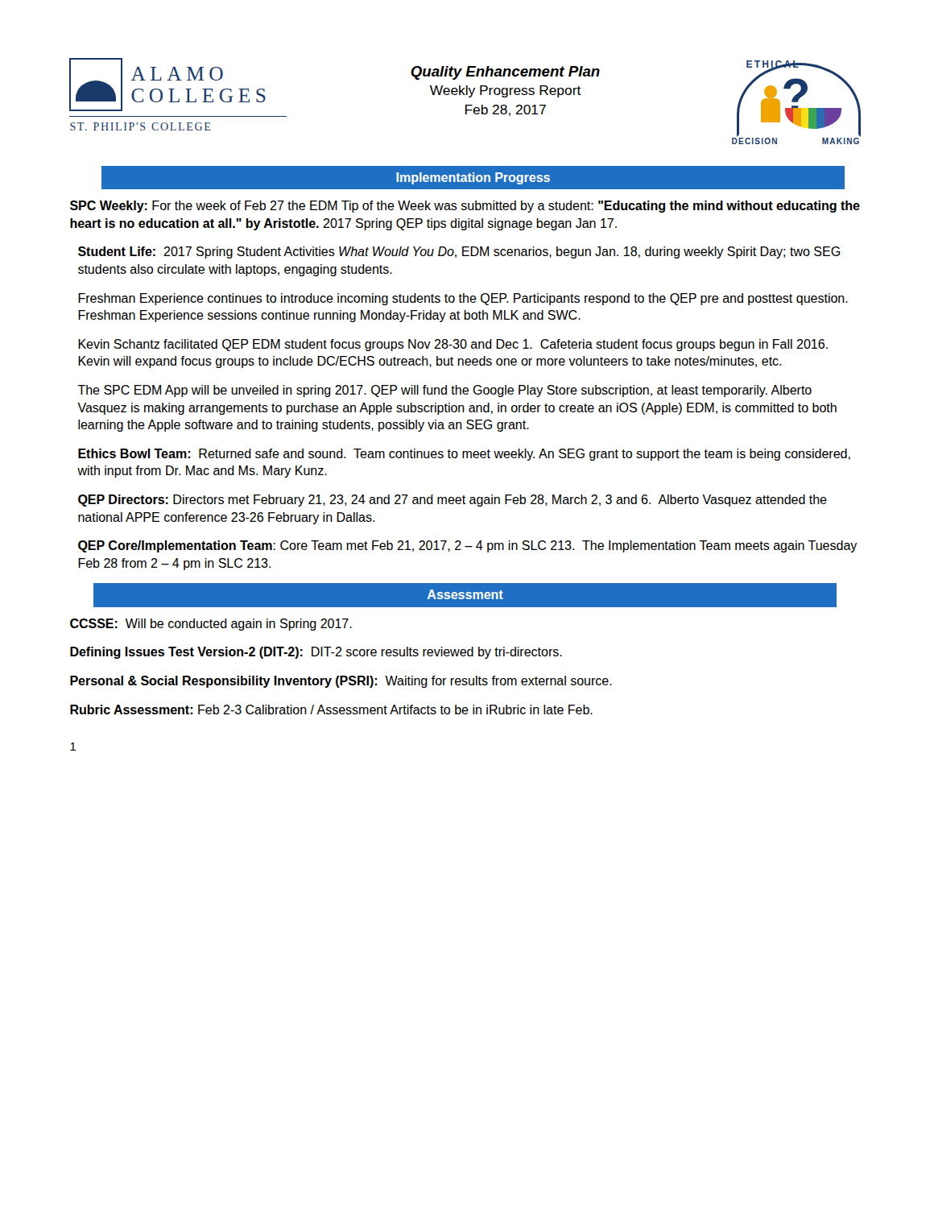ALAMO
COLLEGES
ST. PHILIP'S COLLEGE
Quality Enhancement Plan
Weekly Progress Report
Feb 28, 2017
ETHICAL
?
DECISION MAKING
Implementation Progress
SPC Weekly: For the week of Feb 27 the EDM Tip of the Week was submitted by a student: "Educating the mind without educating the heart is no education at all." by Aristotle. 2017 Spring QEP tips digital signage began Jan 17.
Student Life: 2017 Spring Student Activities What Would You Do, EDM scenarios, begun Jan. 18, during weekly Spirit Day; two SEG students also circulate with laptops, engaging students.
Freshman Experience continues to introduce incoming students to the QEP. Participants respond to the QEP pre and posttest question. Freshman Experience sessions continue running Monday-Friday at both MLK and SWC.
Kevin Schantz facilitated QEP EDM student focus groups Nov 28-30 and Dec 1. Cafeteria student focus groups begun in Fall 2016. Kevin will expand focus groups to include DC/ECHS outreach, but needs one or more volunteers to take notes/minutes, etc.
The SPC EDM App will be unveiled in spring 2017. QEP will fund the Google Play Store subscription, at least temporarily. Alberto Vasquez is making arrangements to purchase an Apple subscription and, in order to create an iOS (Apple) EDM, is committed to both learning the Apple software and to training students, possibly via an SEG grant.
Ethics Bowl Team: Returned safe and sound. Team continues to meet weekly. An SEG grant to support the team is being considered, with input from Dr. Mac and Ms. Mary Kunz.
QEP Directors: Directors met February 21, 23, 24 and 27 and meet again Feb 28, March 2, 3 and 6. Alberto Vasquez attended the national APPE conference 23-26 February in Dallas.
QEP Core/Implementation Team: Core Team met Feb 21, 2017, 2 – 4 pm in SLC 213. The Implementation Team meets again Tuesday Feb 28 from 2 – 4 pm in SLC 213.
Assessment
CCSSE: Will be conducted again in Spring 2017.
Defining Issues Test Version-2 (DIT-2): DIT-2 score results reviewed by tri-directors.
Personal & Social Responsibility Inventory (PSRI): Waiting for results from external source.
Rubric Assessment: Feb 2-3 Calibration / Assessment Artifacts to be in iRubric in late Feb.
1